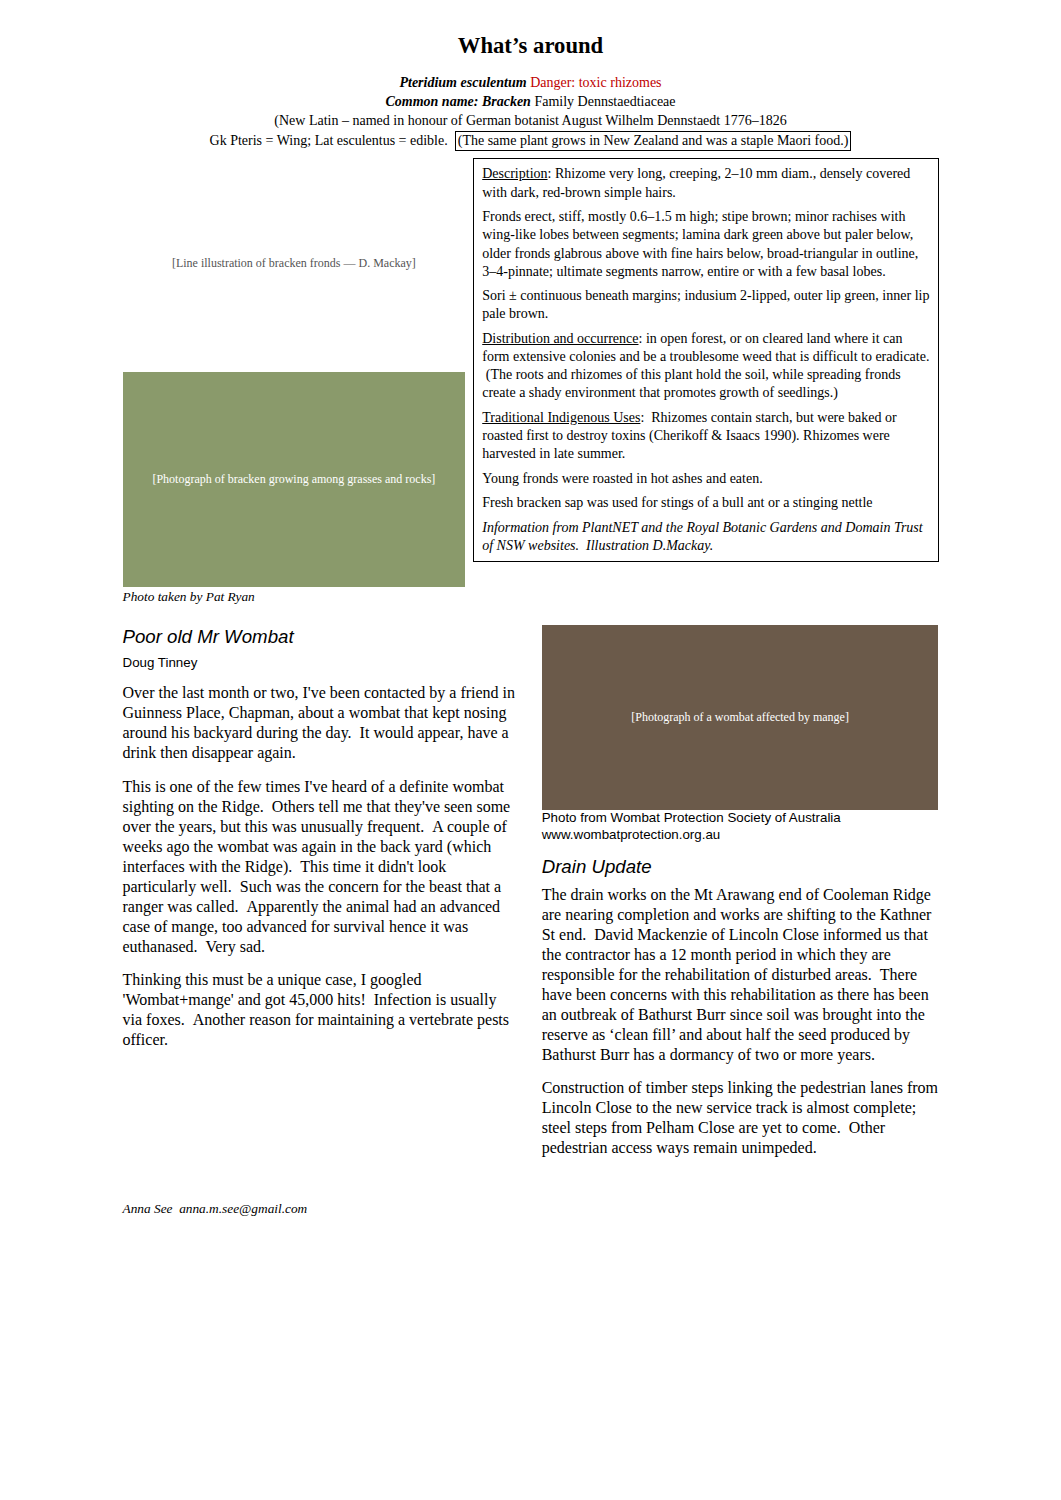What’s around
Pteridium esculentum Danger: toxic rhizomes
Common name: Bracken Family Dennstaedtiaceae
(New Latin – named in honour of German botanist August Wilhelm Dennstaedt 1776–1826
Gk Pteris = Wing; Lat esculentus = edible. (The same plant grows in New Zealand and was a staple Maori food.)
[Line illustration of bracken fronds — D. Mackay]
[Photograph of bracken growing among grasses and rocks]
Photo taken by Pat Ryan
Description: Rhizome very long, creeping, 2–10 mm diam., densely covered with dark, red-brown simple hairs.
Fronds erect, stiff, mostly 0.6–1.5 m high; stipe brown; minor rachises with wing-like lobes between segments; lamina dark green above but paler below, older fronds glabrous above with fine hairs below, broad-triangular in outline, 3–4-pinnate; ultimate segments narrow, entire or with a few basal lobes.
Sori ± continuous beneath margins; indusium 2-lipped, outer lip green, inner lip pale brown.
Distribution and occurrence: in open forest, or on cleared land where it can form extensive colonies and be a troublesome weed that is difficult to eradicate. (The roots and rhizomes of this plant hold the soil, while spreading fronds create a shady environment that promotes growth of seedlings.)
Traditional Indigenous Uses: Rhizomes contain starch, but were baked or roasted first to destroy toxins (Cherikoff & Isaacs 1990). Rhizomes were harvested in late summer.
Young fronds were roasted in hot ashes and eaten.
Fresh bracken sap was used for stings of a bull ant or a stinging nettle
Information from PlantNET and the Royal Botanic Gardens and Domain Trust of NSW websites. Illustration D.Mackay.
Poor old Mr Wombat
Doug Tinney
Over the last month or two, I've been contacted by a friend in Guinness Place, Chapman, about a wombat that kept nosing around his backyard during the day. It would appear, have a drink then disappear again.
This is one of the few times I've heard of a definite wombat sighting on the Ridge. Others tell me that they've seen some over the years, but this was unusually frequent. A couple of weeks ago the wombat was again in the back yard (which interfaces with the Ridge). This time it didn't look particularly well. Such was the concern for the beast that a ranger was called. Apparently the animal had an advanced case of mange, too advanced for survival hence it was euthanased. Very sad.
Thinking this must be a unique case, I googled 'Wombat+mange' and got 45,000 hits! Infection is usually via foxes. Another reason for maintaining a vertebrate pests officer.
[Photograph of a wombat affected by mange]
Photo from Wombat Protection Society of Australia www.wombatprotection.org.au
Drain Update
The drain works on the Mt Arawang end of Cooleman Ridge are nearing completion and works are shifting to the Kathner St end. David Mackenzie of Lincoln Close informed us that the contractor has a 12 month period in which they are responsible for the rehabilitation of disturbed areas. There have been concerns with this rehabilitation as there has been an outbreak of Bathurst Burr since soil was brought into the reserve as ‘clean fill’ and about half the seed produced by Bathurst Burr has a dormancy of two or more years.
Construction of timber steps linking the pedestrian lanes from Lincoln Close to the new service track is almost complete; steel steps from Pelham Close are yet to come. Other pedestrian access ways remain unimpeded.
Anna See anna.m.see@gmail.com